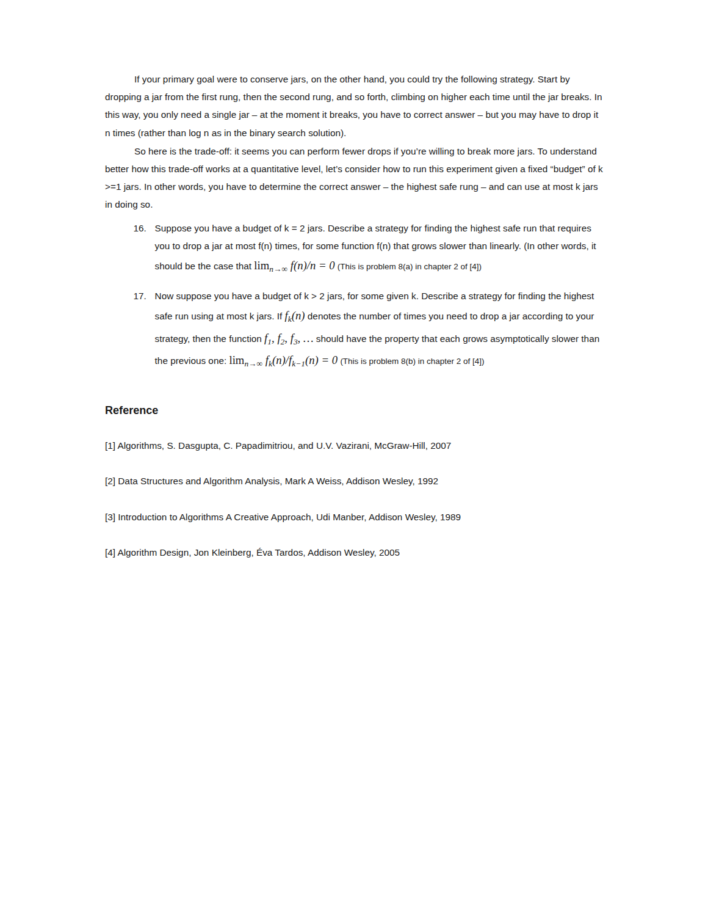If your primary goal were to conserve jars, on the other hand, you could try the following strategy. Start by dropping a jar from the first rung, then the second rung, and so forth, climbing on higher each time until the jar breaks. In this way, you only need a single jar – at the moment it breaks, you have to correct answer – but you may have to drop it n times (rather than log n as in the binary search solution).
So here is the trade-off: it seems you can perform fewer drops if you’re willing to break more jars. To understand better how this trade-off works at a quantitative level, let’s consider how to run this experiment given a fixed “budget” of k >=1 jars. In other words, you have to determine the correct answer – the highest safe rung – and can use at most k jars in doing so.
Suppose you have a budget of k = 2 jars. Describe a strategy for finding the highest safe run that requires you to drop a jar at most f(n) times, for some function f(n) that grows slower than linearly. (In other words, it should be the case that lim n→∞ f(n)/n = 0 (This is problem 8(a) in chapter 2 of [4])
Now suppose you have a budget of k > 2 jars, for some given k. Describe a strategy for finding the highest safe run using at most k jars. If fk(n) denotes the number of times you need to drop a jar according to your strategy, then the function f 1, f 2, f 3, … should have the property that each grows asymptotically slower than the previous one: lim n→∞ fk(n)/fk−1(n) = 0 (This is problem 8(b) in chapter 2 of [4])
Reference
[1] Algorithms, S. Dasgupta, C. Papadimitriou, and U.V. Vazirani, McGraw-Hill, 2007
[2] Data Structures and Algorithm Analysis, Mark A Weiss, Addison Wesley, 1992
[3] Introduction to Algorithms A Creative Approach, Udi Manber, Addison Wesley, 1989
[4] Algorithm Design, Jon Kleinberg, Éva Tardos, Addison Wesley, 2005